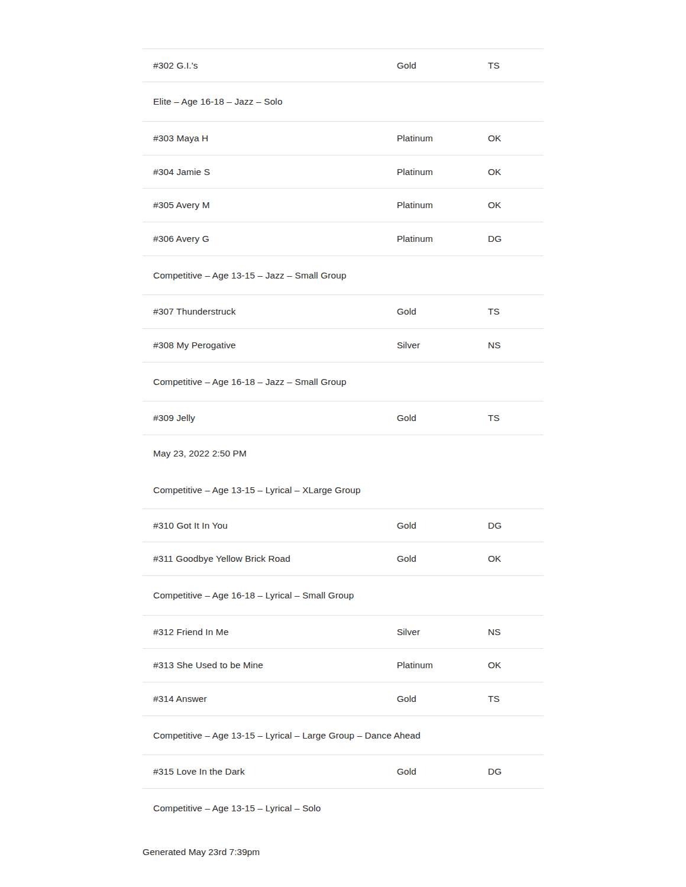| #302 G.I.'s | Gold | TS |
| Elite – Age 16-18 – Jazz – Solo |
| #303 Maya H | Platinum | OK |
| #304 Jamie S | Platinum | OK |
| #305 Avery M | Platinum | OK |
| #306 Avery G | Platinum | DG |
| Competitive – Age 13-15 – Jazz – Small Group |
| #307 Thunderstruck | Gold | TS |
| #308 My Perogative | Silver | NS |
| Competitive – Age 16-18 – Jazz – Small Group |
| #309 Jelly | Gold | TS |
| May 23, 2022 2:50 PM |
| Competitive – Age 13-15 – Lyrical – XLarge Group |
| #310 Got It In You | Gold | DG |
| #311 Goodbye Yellow Brick Road | Gold | OK |
| Competitive – Age 16-18 – Lyrical – Small Group |
| #312 Friend In Me | Silver | NS |
| #313 She Used to be Mine | Platinum | OK |
| #314 Answer | Gold | TS |
| Competitive – Age 13-15 – Lyrical – Large Group – Dance Ahead |
| #315 Love In the Dark | Gold | DG |
| Competitive – Age 13-15 – Lyrical – Solo |
Generated May 23rd 7:39pm